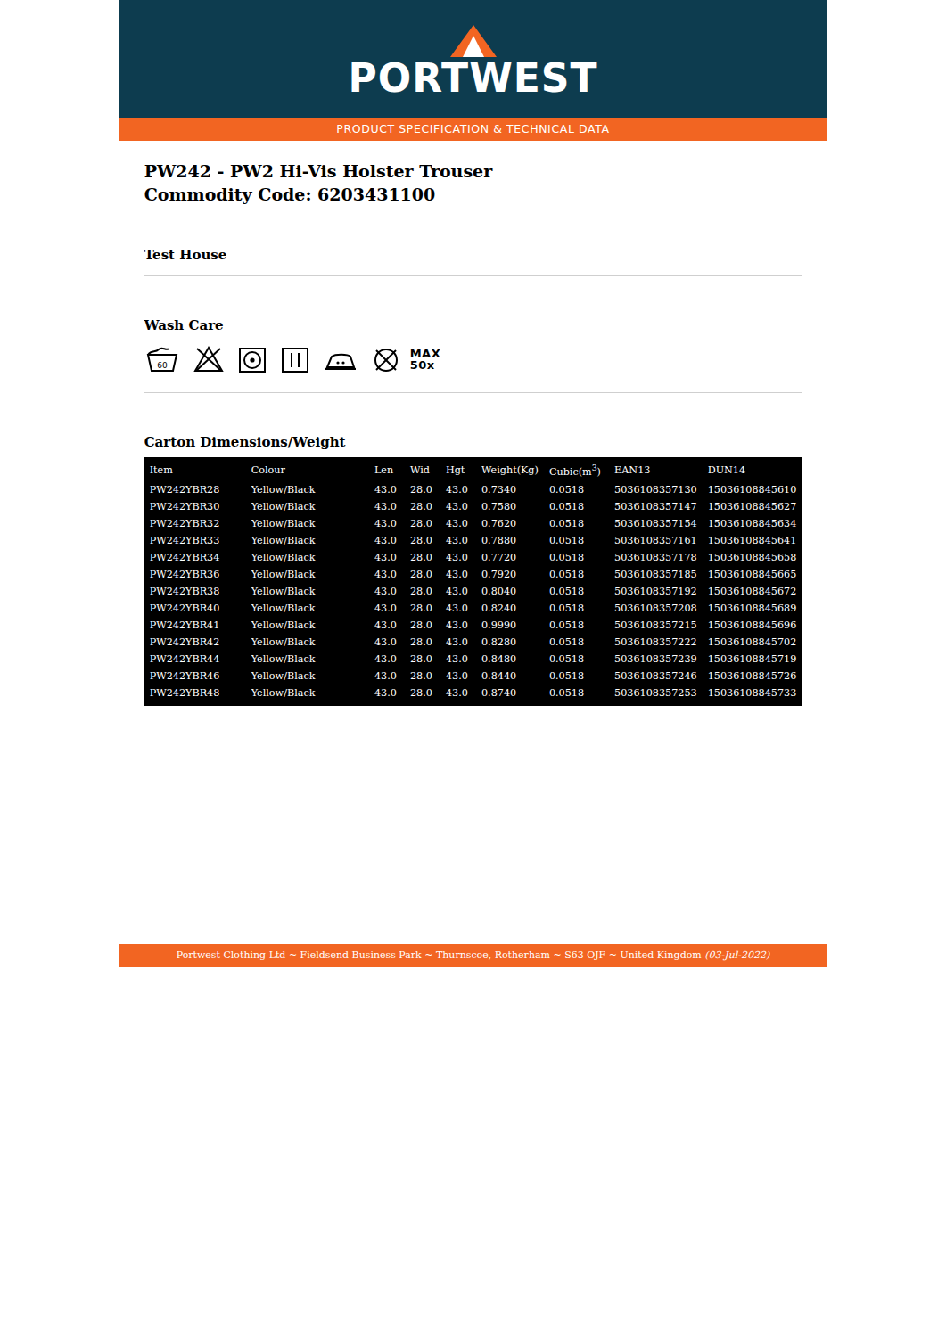PORTWEST
PRODUCT SPECIFICATION & TECHNICAL DATA
PW242 - PW2 Hi-Vis Holster TrouserCommodity Code: 6203431100
Test House
Wash Care
60
MAX
50x
Carton Dimensions/Weight
| Item | Colour | Len | Wid | Hgt | Weight(Kg) | Cubic(m 3 ) | EAN13 | DUN14 |
| --- | --- | --- | --- | --- | --- | --- | --- | --- |
| PW242YBR28 | Yellow/Black | 43.0 | 28.0 | 43.0 | 0.7340 | 0.0518 | 5036108357130 | 15036108845610 |
| PW242YBR30 | Yellow/Black | 43.0 | 28.0 | 43.0 | 0.7580 | 0.0518 | 5036108357147 | 15036108845627 |
| PW242YBR32 | Yellow/Black | 43.0 | 28.0 | 43.0 | 0.7620 | 0.0518 | 5036108357154 | 15036108845634 |
| PW242YBR33 | Yellow/Black | 43.0 | 28.0 | 43.0 | 0.7880 | 0.0518 | 5036108357161 | 15036108845641 |
| PW242YBR34 | Yellow/Black | 43.0 | 28.0 | 43.0 | 0.7720 | 0.0518 | 5036108357178 | 15036108845658 |
| PW242YBR36 | Yellow/Black | 43.0 | 28.0 | 43.0 | 0.7920 | 0.0518 | 5036108357185 | 15036108845665 |
| PW242YBR38 | Yellow/Black | 43.0 | 28.0 | 43.0 | 0.8040 | 0.0518 | 5036108357192 | 15036108845672 |
| PW242YBR40 | Yellow/Black | 43.0 | 28.0 | 43.0 | 0.8240 | 0.0518 | 5036108357208 | 15036108845689 |
| PW242YBR41 | Yellow/Black | 43.0 | 28.0 | 43.0 | 0.9990 | 0.0518 | 5036108357215 | 15036108845696 |
| PW242YBR42 | Yellow/Black | 43.0 | 28.0 | 43.0 | 0.8280 | 0.0518 | 5036108357222 | 15036108845702 |
| PW242YBR44 | Yellow/Black | 43.0 | 28.0 | 43.0 | 0.8480 | 0.0518 | 5036108357239 | 15036108845719 |
| PW242YBR46 | Yellow/Black | 43.0 | 28.0 | 43.0 | 0.8440 | 0.0518 | 5036108357246 | 15036108845726 |
| PW242YBR48 | Yellow/Black | 43.0 | 28.0 | 43.0 | 0.8740 | 0.0518 | 5036108357253 | 15036108845733 |
Portwest Clothing Ltd ~ Fieldsend Business Park ~ Thurnscoe, Rotherham ~ S63 OJF ~ United Kingdom (03-Jul-2022)